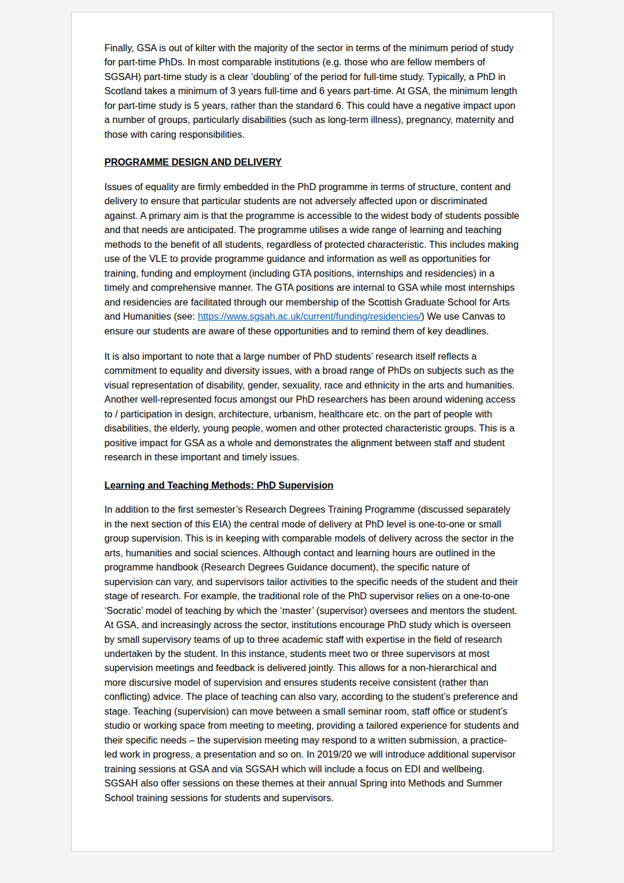Finally, GSA is out of kilter with the majority of the sector in terms of the minimum period of study for part-time PhDs. In most comparable institutions (e.g. those who are fellow members of SGSAH) part-time study is a clear ‘doubling’ of the period for full-time study. Typically, a PhD in Scotland takes a minimum of 3 years full-time and 6 years part-time. At GSA, the minimum length for part-time study is 5 years, rather than the standard 6. This could have a negative impact upon a number of groups, particularly disabilities (such as long-term illness), pregnancy, maternity and those with caring responsibilities.
Programme Design and Delivery
Issues of equality are firmly embedded in the PhD programme in terms of structure, content and delivery to ensure that particular students are not adversely affected upon or discriminated against. A primary aim is that the programme is accessible to the widest body of students possible and that needs are anticipated. The programme utilises a wide range of learning and teaching methods to the benefit of all students, regardless of protected characteristic. This includes making use of the VLE to provide programme guidance and information as well as opportunities for training, funding and employment (including GTA positions, internships and residencies) in a timely and comprehensive manner. The GTA positions are internal to GSA while most internships and residencies are facilitated through our membership of the Scottish Graduate School for Arts and Humanities (see: https://www.sgsah.ac.uk/current/funding/residencies/) We use Canvas to ensure our students are aware of these opportunities and to remind them of key deadlines.
It is also important to note that a large number of PhD students’ research itself reflects a commitment to equality and diversity issues, with a broad range of PhDs on subjects such as the visual representation of disability, gender, sexuality, race and ethnicity in the arts and humanities. Another well-represented focus amongst our PhD researchers has been around widening access to / participation in design, architecture, urbanism, healthcare etc. on the part of people with disabilities, the elderly, young people, women and other protected characteristic groups. This is a positive impact for GSA as a whole and demonstrates the alignment between staff and student research in these important and timely issues.
Learning and Teaching Methods: PhD Supervision
In addition to the first semester’s Research Degrees Training Programme (discussed separately in the next section of this EIA) the central mode of delivery at PhD level is one-to-one or small group supervision. This is in keeping with comparable models of delivery across the sector in the arts, humanities and social sciences. Although contact and learning hours are outlined in the programme handbook (Research Degrees Guidance document), the specific nature of supervision can vary, and supervisors tailor activities to the specific needs of the student and their stage of research. For example, the traditional role of the PhD supervisor relies on a one-to-one ‘Socratic’ model of teaching by which the ‘master’ (supervisor) oversees and mentors the student. At GSA, and increasingly across the sector, institutions encourage PhD study which is overseen by small supervisory teams of up to three academic staff with expertise in the field of research undertaken by the student. In this instance, students meet two or three supervisors at most supervision meetings and feedback is delivered jointly. This allows for a non-hierarchical and more discursive model of supervision and ensures students receive consistent (rather than conflicting) advice. The place of teaching can also vary, according to the student’s preference and stage. Teaching (supervision) can move between a small seminar room, staff office or student’s studio or working space from meeting to meeting, providing a tailored experience for students and their specific needs – the supervision meeting may respond to a written submission, a practice-led work in progress, a presentation and so on. In 2019/20 we will introduce additional supervisor training sessions at GSA and via SGSAH which will include a focus on EDI and wellbeing. SGSAH also offer sessions on these themes at their annual Spring into Methods and Summer School training sessions for students and supervisors.